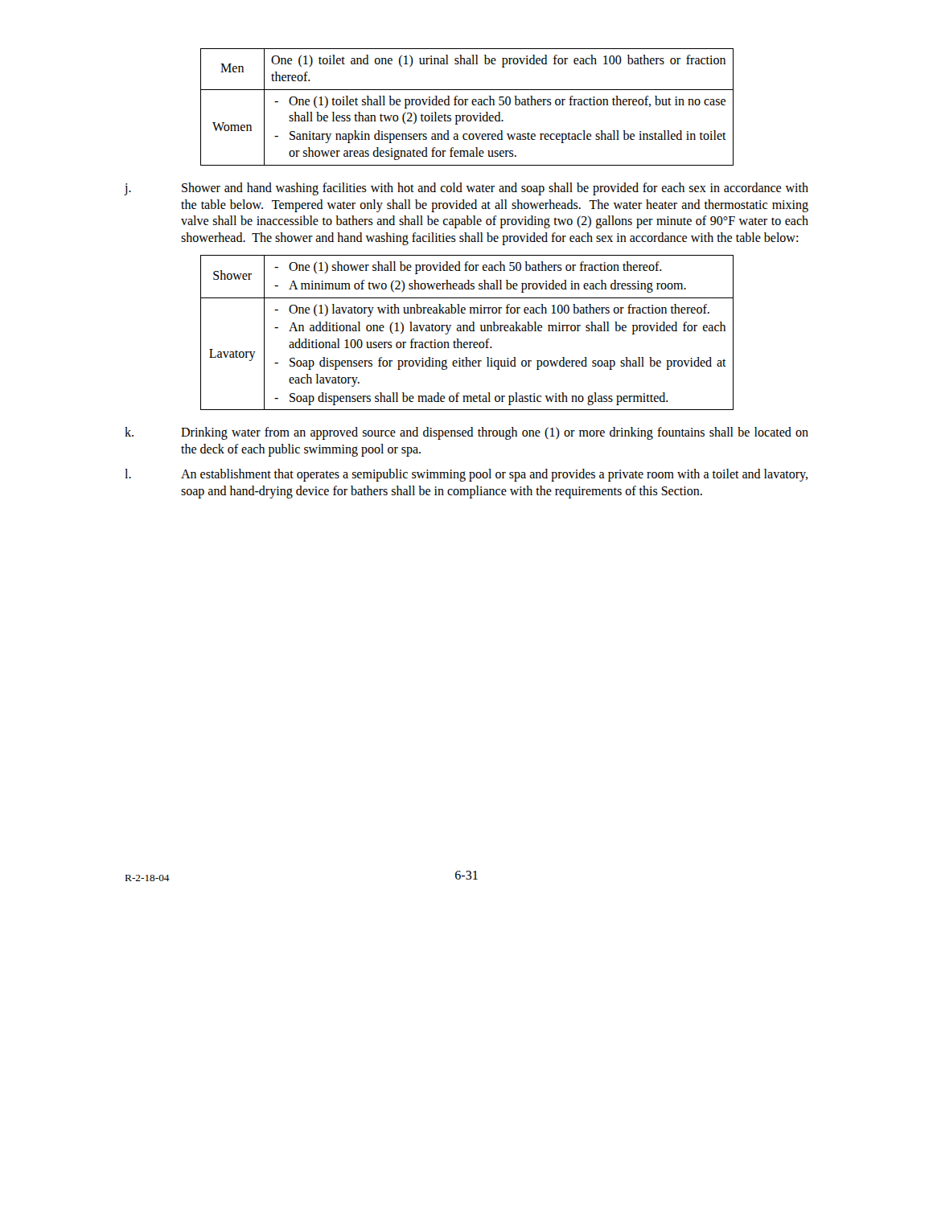| Men | One (1) toilet and one (1) urinal shall be provided for each 100 bathers or fraction thereof. |
| Women | One (1) toilet shall be provided for each 50 bathers or fraction thereof, but in no case shall be less than two (2) toilets provided. Sanitary napkin dispensers and a covered waste receptacle shall be installed in toilet or shower areas designated for female users. |
j.
Shower and hand washing facilities with hot and cold water and soap shall be provided for each sex in accordance with the table below. Tempered water only shall be provided at all showerheads. The water heater and thermostatic mixing valve shall be inaccessible to bathers and shall be capable of providing two (2) gallons per minute of 90°F water to each showerhead. The shower and hand washing facilities shall be provided for each sex in accordance with the table below:
| Shower | One (1) shower shall be provided for each 50 bathers or fraction thereof. A minimum of two (2) showerheads shall be provided in each dressing room. |
| Lavatory | One (1) lavatory with unbreakable mirror for each 100 bathers or fraction thereof. An additional one (1) lavatory and unbreakable mirror shall be provided for each additional 100 users or fraction thereof. Soap dispensers for providing either liquid or powdered soap shall be provided at each lavatory. Soap dispensers shall be made of metal or plastic with no glass permitted. |
k.
Drinking water from an approved source and dispensed through one (1) or more drinking fountains shall be located on the deck of each public swimming pool or spa.
l.
An establishment that operates a semipublic swimming pool or spa and provides a private room with a toilet and lavatory, soap and hand-drying device for bathers shall be in compliance with the requirements of this Section.
R-2-18-04
6-31